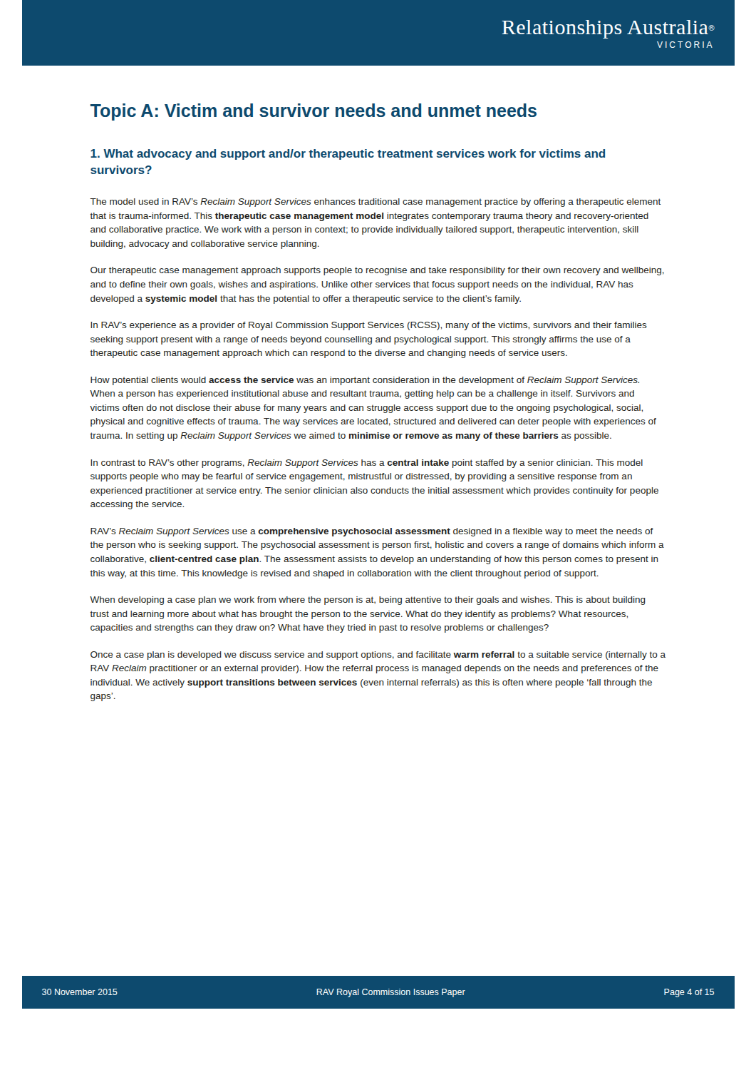Relationships Australia® VICTORIA
Topic A: Victim and survivor needs and unmet needs
1. What advocacy and support and/or therapeutic treatment services work for victims and survivors?
The model used in RAV’s Reclaim Support Services enhances traditional case management practice by offering a therapeutic element that is trauma-informed. This therapeutic case management model integrates contemporary trauma theory and recovery-oriented and collaborative practice. We work with a person in context; to provide individually tailored support, therapeutic intervention, skill building, advocacy and collaborative service planning.
Our therapeutic case management approach supports people to recognise and take responsibility for their own recovery and wellbeing, and to define their own goals, wishes and aspirations. Unlike other services that focus support needs on the individual, RAV has developed a systemic model that has the potential to offer a therapeutic service to the client’s family.
In RAV’s experience as a provider of Royal Commission Support Services (RCSS), many of the victims, survivors and their families seeking support present with a range of needs beyond counselling and psychological support. This strongly affirms the use of a therapeutic case management approach which can respond to the diverse and changing needs of service users.
How potential clients would access the service was an important consideration in the development of Reclaim Support Services. When a person has experienced institutional abuse and resultant trauma, getting help can be a challenge in itself. Survivors and victims often do not disclose their abuse for many years and can struggle access support due to the ongoing psychological, social, physical and cognitive effects of trauma. The way services are located, structured and delivered can deter people with experiences of trauma. In setting up Reclaim Support Services we aimed to minimise or remove as many of these barriers as possible.
In contrast to RAV’s other programs, Reclaim Support Services has a central intake point staffed by a senior clinician. This model supports people who may be fearful of service engagement, mistrustful or distressed, by providing a sensitive response from an experienced practitioner at service entry. The senior clinician also conducts the initial assessment which provides continuity for people accessing the service.
RAV’s Reclaim Support Services use a comprehensive psychosocial assessment designed in a flexible way to meet the needs of the person who is seeking support. The psychosocial assessment is person first, holistic and covers a range of domains which inform a collaborative, client-centred case plan. The assessment assists to develop an understanding of how this person comes to present in this way, at this time. This knowledge is revised and shaped in collaboration with the client throughout period of support.
When developing a case plan we work from where the person is at, being attentive to their goals and wishes. This is about building trust and learning more about what has brought the person to the service. What do they identify as problems? What resources, capacities and strengths can they draw on? What have they tried in past to resolve problems or challenges?
Once a case plan is developed we discuss service and support options, and facilitate warm referral to a suitable service (internally to a RAV Reclaim practitioner or an external provider). How the referral process is managed depends on the needs and preferences of the individual. We actively support transitions between services (even internal referrals) as this is often where people ‘fall through the gaps’.
30 November 2015
RAV Royal Commission Issues Paper
Page 4 of 15